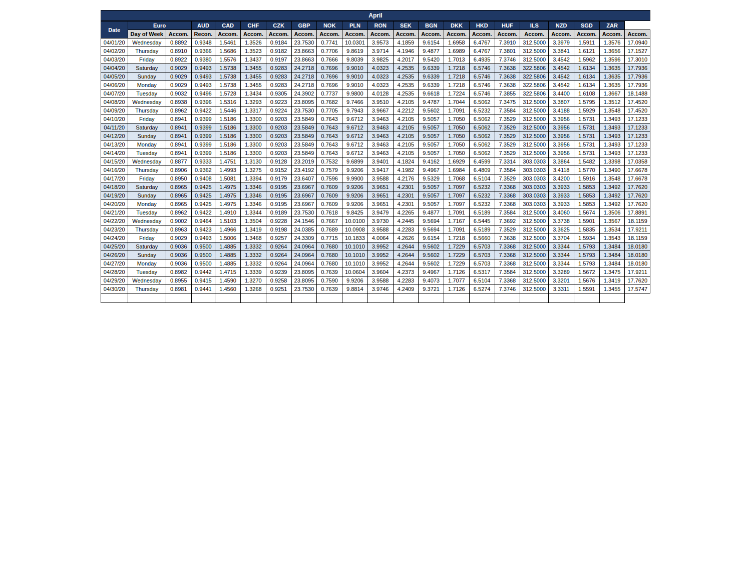April
| Date | Euro | AUD | CAD | CHF | CZK | GBP | NOK | PLN | RON | SEK | BGN | DKK | HKD | HUF | ILS | NZD | SGD | ZAR |
| --- | --- | --- | --- | --- | --- | --- | --- | --- | --- | --- | --- | --- | --- | --- | --- | --- | --- | --- |
| Day of Week | Accom. | Recon. | Accom. | Accom. | Accom. | Accom. | Accom. | Accom. | Accom. | Accom. | Accom. | Accom. | Accom. | Accom. | Accom. | Accom. | Accom. | Accom. | Accom. |
| 04/01/20 | Wednesday | 0.8892 | 0.9348 | 1.5461 | 1.3526 | 0.9184 | 23.7530 | 0.7741 | 10.0301 | 3.9573 | 4.1859 | 9.6154 | 1.6958 | 6.4767 | 7.3910 | 312.5000 | 3.3979 | 1.5911 | 1.3576 | 17.0940 |
| 04/02/20 | Thursday | 0.8910 | 0.9366 | 1.5686 | 1.3523 | 0.9182 | 23.8663 | 0.7706 | 9.8619 | 3.9714 | 4.1946 | 9.4877 | 1.6989 | 6.4767 | 7.3801 | 312.5000 | 3.3841 | 1.6121 | 1.3656 | 17.1527 |
| 04/03/20 | Friday | 0.8922 | 0.9380 | 1.5576 | 1.3437 | 0.9197 | 23.8663 | 0.7666 | 9.8039 | 3.9825 | 4.2017 | 9.5420 | 1.7013 | 6.4935 | 7.3746 | 312.5000 | 3.4542 | 1.5962 | 1.3596 | 17.3010 |
| 04/04/20 | Saturday | 0.9029 | 0.9493 | 1.5738 | 1.3455 | 0.9283 | 24.2718 | 0.7696 | 9.9010 | 4.0323 | 4.2535 | 9.6339 | 1.7218 | 6.5746 | 7.3638 | 322.5806 | 3.4542 | 1.6134 | 1.3635 | 17.7936 |
| 04/05/20 | Sunday | 0.9029 | 0.9493 | 1.5738 | 1.3455 | 0.9283 | 24.2718 | 0.7696 | 9.9010 | 4.0323 | 4.2535 | 9.6339 | 1.7218 | 6.5746 | 7.3638 | 322.5806 | 3.4542 | 1.6134 | 1.3635 | 17.7936 |
| 04/06/20 | Monday | 0.9029 | 0.9493 | 1.5738 | 1.3455 | 0.9283 | 24.2718 | 0.7696 | 9.9010 | 4.0323 | 4.2535 | 9.6339 | 1.7218 | 6.5746 | 7.3638 | 322.5806 | 3.4542 | 1.6134 | 1.3635 | 17.7936 |
| 04/07/20 | Tuesday | 0.9032 | 0.9496 | 1.5728 | 1.3434 | 0.9305 | 24.3902 | 0.7737 | 9.9800 | 4.0128 | 4.2535 | 9.6618 | 1.7224 | 6.5746 | 7.3855 | 322.5806 | 3.4400 | 1.6108 | 1.3667 | 18.1488 |
| 04/08/20 | Wednesday | 0.8938 | 0.9396 | 1.5316 | 1.3293 | 0.9223 | 23.8095 | 0.7682 | 9.7466 | 3.9510 | 4.2105 | 9.4787 | 1.7044 | 6.5062 | 7.3475 | 312.5000 | 3.3807 | 1.5795 | 1.3512 | 17.4520 |
| 04/09/20 | Thursday | 0.8962 | 0.9422 | 1.5446 | 1.3317 | 0.9224 | 23.7530 | 0.7705 | 9.7943 | 3.9667 | 4.2212 | 9.5602 | 1.7091 | 6.5232 | 7.3584 | 312.5000 | 3.4188 | 1.5929 | 1.3548 | 17.4520 |
| 04/10/20 | Friday | 0.8941 | 0.9399 | 1.5186 | 1.3300 | 0.9203 | 23.5849 | 0.7643 | 9.6712 | 3.9463 | 4.2105 | 9.5057 | 1.7050 | 6.5062 | 7.3529 | 312.5000 | 3.3956 | 1.5731 | 1.3493 | 17.1233 |
| 04/11/20 | Saturday | 0.8941 | 0.9399 | 1.5186 | 1.3300 | 0.9203 | 23.5849 | 0.7643 | 9.6712 | 3.9463 | 4.2105 | 9.5057 | 1.7050 | 6.5062 | 7.3529 | 312.5000 | 3.3956 | 1.5731 | 1.3493 | 17.1233 |
| 04/12/20 | Sunday | 0.8941 | 0.9399 | 1.5186 | 1.3300 | 0.9203 | 23.5849 | 0.7643 | 9.6712 | 3.9463 | 4.2105 | 9.5057 | 1.7050 | 6.5062 | 7.3529 | 312.5000 | 3.3956 | 1.5731 | 1.3493 | 17.1233 |
| 04/13/20 | Monday | 0.8941 | 0.9399 | 1.5186 | 1.3300 | 0.9203 | 23.5849 | 0.7643 | 9.6712 | 3.9463 | 4.2105 | 9.5057 | 1.7050 | 6.5062 | 7.3529 | 312.5000 | 3.3956 | 1.5731 | 1.3493 | 17.1233 |
| 04/14/20 | Tuesday | 0.8941 | 0.9399 | 1.5186 | 1.3300 | 0.9203 | 23.5849 | 0.7643 | 9.6712 | 3.9463 | 4.2105 | 9.5057 | 1.7050 | 6.5062 | 7.3529 | 312.5000 | 3.3956 | 1.5731 | 1.3493 | 17.1233 |
| 04/15/20 | Wednesday | 0.8877 | 0.9333 | 1.4751 | 1.3130 | 0.9128 | 23.2019 | 0.7532 | 9.6899 | 3.9401 | 4.1824 | 9.4162 | 1.6929 | 6.4599 | 7.3314 | 303.0303 | 3.3864 | 1.5482 | 1.3398 | 17.0358 |
| 04/16/20 | Thursday | 0.8906 | 0.9362 | 1.4993 | 1.3275 | 0.9152 | 23.4192 | 0.7579 | 9.9206 | 3.9417 | 4.1982 | 9.4967 | 1.6984 | 6.4809 | 7.3584 | 303.0303 | 3.4118 | 1.5770 | 1.3490 | 17.6678 |
| 04/17/20 | Friday | 0.8950 | 0.9408 | 1.5081 | 1.3394 | 0.9179 | 23.6407 | 0.7596 | 9.9900 | 3.9588 | 4.2176 | 9.5329 | 1.7068 | 6.5104 | 7.3529 | 303.0303 | 3.4200 | 1.5916 | 1.3548 | 17.6678 |
| 04/18/20 | Saturday | 0.8965 | 0.9425 | 1.4975 | 1.3346 | 0.9195 | 23.6967 | 0.7609 | 9.9206 | 3.9651 | 4.2301 | 9.5057 | 1.7097 | 6.5232 | 7.3368 | 303.0303 | 3.3933 | 1.5853 | 1.3492 | 17.7620 |
| 04/19/20 | Sunday | 0.8965 | 0.9425 | 1.4975 | 1.3346 | 0.9195 | 23.6967 | 0.7609 | 9.9206 | 3.9651 | 4.2301 | 9.5057 | 1.7097 | 6.5232 | 7.3368 | 303.0303 | 3.3933 | 1.5853 | 1.3492 | 17.7620 |
| 04/20/20 | Monday | 0.8965 | 0.9425 | 1.4975 | 1.3346 | 0.9195 | 23.6967 | 0.7609 | 9.9206 | 3.9651 | 4.2301 | 9.5057 | 1.7097 | 6.5232 | 7.3368 | 303.0303 | 3.3933 | 1.5853 | 1.3492 | 17.7620 |
| 04/21/20 | Tuesday | 0.8962 | 0.9422 | 1.4910 | 1.3344 | 0.9189 | 23.7530 | 0.7618 | 9.8425 | 3.9479 | 4.2265 | 9.4877 | 1.7091 | 6.5189 | 7.3584 | 312.5000 | 3.4060 | 1.5674 | 1.3506 | 17.8891 |
| 04/22/20 | Wednesday | 0.9002 | 0.9464 | 1.5103 | 1.3504 | 0.9228 | 24.1546 | 0.7667 | 10.0100 | 3.9730 | 4.2445 | 9.5694 | 1.7167 | 6.5445 | 7.3692 | 312.5000 | 3.3738 | 1.5901 | 1.3567 | 18.1159 |
| 04/23/20 | Thursday | 0.8963 | 0.9423 | 1.4966 | 1.3419 | 0.9198 | 24.0385 | 0.7689 | 10.0908 | 3.9588 | 4.2283 | 9.5694 | 1.7091 | 6.5189 | 7.3529 | 312.5000 | 3.3625 | 1.5835 | 1.3534 | 17.9211 |
| 04/24/20 | Friday | 0.9029 | 0.9493 | 1.5006 | 1.3468 | 0.9257 | 24.3309 | 0.7715 | 10.1833 | 4.0064 | 4.2626 | 9.6154 | 1.7218 | 6.5660 | 7.3638 | 312.5000 | 3.3704 | 1.5934 | 1.3543 | 18.1159 |
| 04/25/20 | Saturday | 0.9036 | 0.9500 | 1.4885 | 1.3332 | 0.9264 | 24.0964 | 0.7680 | 10.1010 | 3.9952 | 4.2644 | 9.5602 | 1.7229 | 6.5703 | 7.3368 | 312.5000 | 3.3344 | 1.5793 | 1.3484 | 18.0180 |
| 04/26/20 | Sunday | 0.9036 | 0.9500 | 1.4885 | 1.3332 | 0.9264 | 24.0964 | 0.7680 | 10.1010 | 3.9952 | 4.2644 | 9.5602 | 1.7229 | 6.5703 | 7.3368 | 312.5000 | 3.3344 | 1.5793 | 1.3484 | 18.0180 |
| 04/27/20 | Monday | 0.9036 | 0.9500 | 1.4885 | 1.3332 | 0.9264 | 24.0964 | 0.7680 | 10.1010 | 3.9952 | 4.2644 | 9.5602 | 1.7229 | 6.5703 | 7.3368 | 312.5000 | 3.3344 | 1.5793 | 1.3484 | 18.0180 |
| 04/28/20 | Tuesday | 0.8982 | 0.9442 | 1.4715 | 1.3339 | 0.9239 | 23.8095 | 0.7639 | 10.0604 | 3.9604 | 4.2373 | 9.4967 | 1.7126 | 6.5317 | 7.3584 | 312.5000 | 3.3289 | 1.5672 | 1.3475 | 17.9211 |
| 04/29/20 | Wednesday | 0.8955 | 0.9415 | 1.4590 | 1.3270 | 0.9258 | 23.8095 | 0.7590 | 9.9206 | 3.9588 | 4.2283 | 9.4073 | 1.7077 | 6.5104 | 7.3368 | 312.5000 | 3.3201 | 1.5676 | 1.3419 | 17.7620 |
| 04/30/20 | Thursday | 0.8981 | 0.9441 | 1.4560 | 1.3268 | 0.9251 | 23.7530 | 0.7639 | 9.8814 | 3.9746 | 4.2409 | 9.3721 | 1.7126 | 6.5274 | 7.3746 | 312.5000 | 3.3311 | 1.5591 | 1.3455 | 17.5747 |